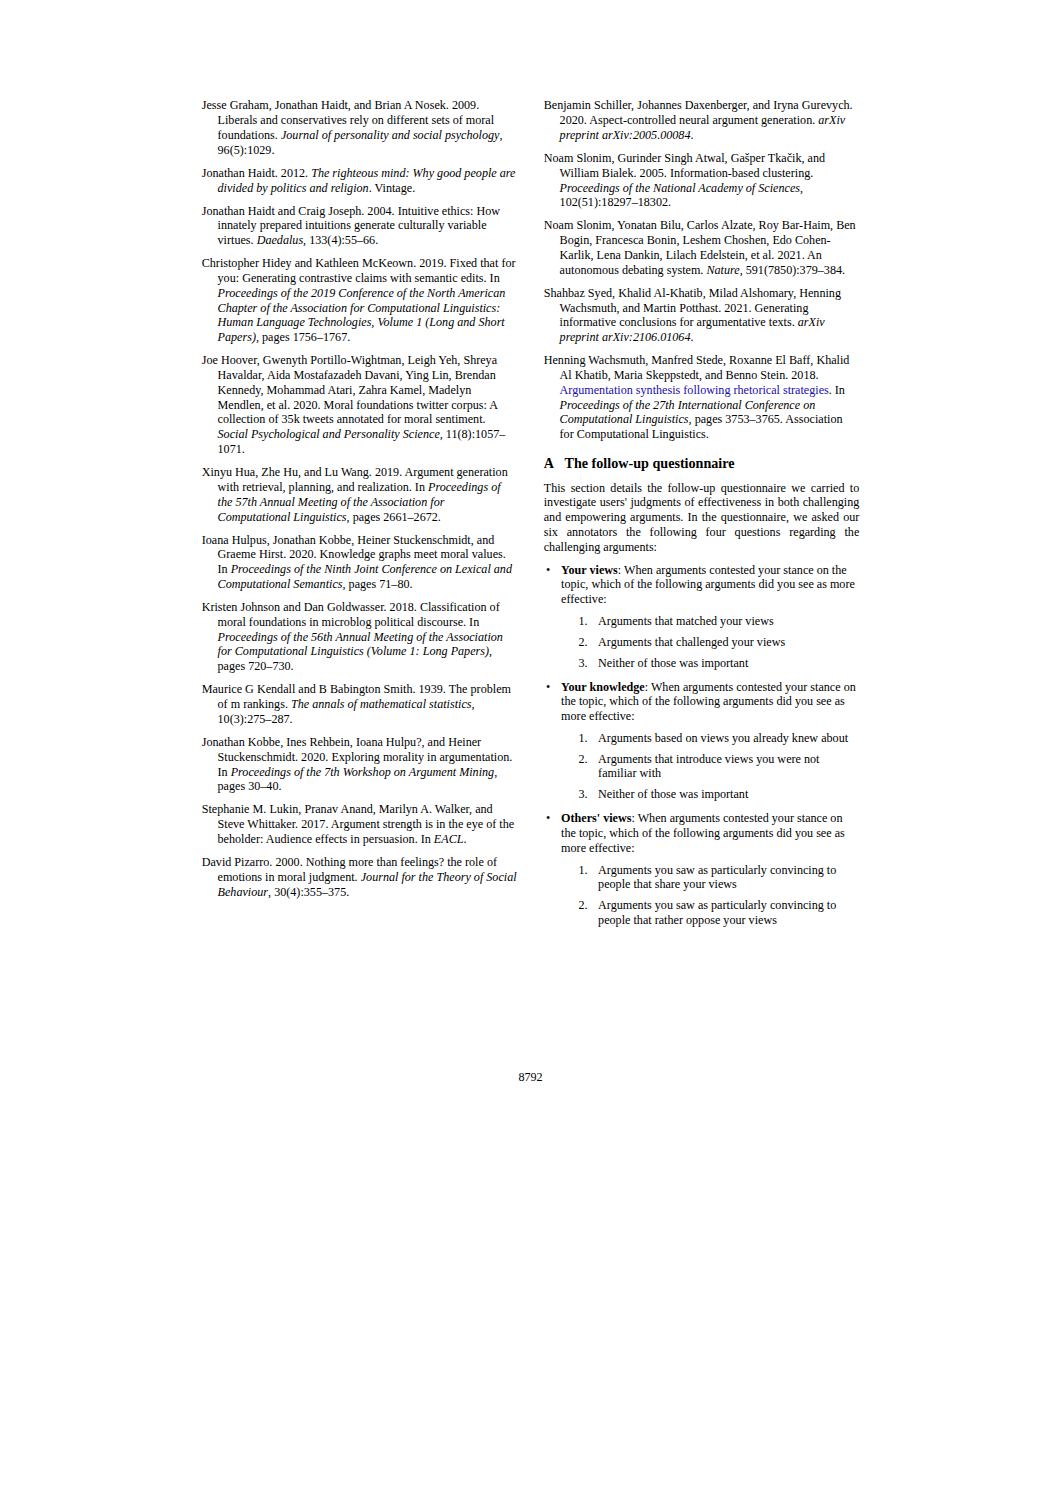Jesse Graham, Jonathan Haidt, and Brian A Nosek. 2009. Liberals and conservatives rely on different sets of moral foundations. Journal of personality and social psychology, 96(5):1029.
Jonathan Haidt. 2012. The righteous mind: Why good people are divided by politics and religion. Vintage.
Jonathan Haidt and Craig Joseph. 2004. Intuitive ethics: How innately prepared intuitions generate culturally variable virtues. Daedalus, 133(4):55–66.
Christopher Hidey and Kathleen McKeown. 2019. Fixed that for you: Generating contrastive claims with semantic edits. In Proceedings of the 2019 Conference of the North American Chapter of the Association for Computational Linguistics: Human Language Technologies, Volume 1 (Long and Short Papers), pages 1756–1767.
Joe Hoover, Gwenyth Portillo-Wightman, Leigh Yeh, Shreya Havaldar, Aida Mostafazadeh Davani, Ying Lin, Brendan Kennedy, Mohammad Atari, Zahra Kamel, Madelyn Mendlen, et al. 2020. Moral foundations twitter corpus: A collection of 35k tweets annotated for moral sentiment. Social Psychological and Personality Science, 11(8):1057–1071.
Xinyu Hua, Zhe Hu, and Lu Wang. 2019. Argument generation with retrieval, planning, and realization. In Proceedings of the 57th Annual Meeting of the Association for Computational Linguistics, pages 2661–2672.
Ioana Hulpus, Jonathan Kobbe, Heiner Stuckenschmidt, and Graeme Hirst. 2020. Knowledge graphs meet moral values. In Proceedings of the Ninth Joint Conference on Lexical and Computational Semantics, pages 71–80.
Kristen Johnson and Dan Goldwasser. 2018. Classification of moral foundations in microblog political discourse. In Proceedings of the 56th Annual Meeting of the Association for Computational Linguistics (Volume 1: Long Papers), pages 720–730.
Maurice G Kendall and B Babington Smith. 1939. The problem of m rankings. The annals of mathematical statistics, 10(3):275–287.
Jonathan Kobbe, Ines Rehbein, Ioana Hulpu?, and Heiner Stuckenschmidt. 2020. Exploring morality in argumentation. In Proceedings of the 7th Workshop on Argument Mining, pages 30–40.
Stephanie M. Lukin, Pranav Anand, Marilyn A. Walker, and Steve Whittaker. 2017. Argument strength is in the eye of the beholder: Audience effects in persuasion. In EACL.
David Pizarro. 2000. Nothing more than feelings? the role of emotions in moral judgment. Journal for the Theory of Social Behaviour, 30(4):355–375.
Benjamin Schiller, Johannes Daxenberger, and Iryna Gurevych. 2020. Aspect-controlled neural argument generation. arXiv preprint arXiv:2005.00084.
Noam Slonim, Gurinder Singh Atwal, Gašper Tkačik, and William Bialek. 2005. Information-based clustering. Proceedings of the National Academy of Sciences, 102(51):18297–18302.
Noam Slonim, Yonatan Bilu, Carlos Alzate, Roy Bar-Haim, Ben Bogin, Francesca Bonin, Leshem Choshen, Edo Cohen-Karlik, Lena Dankin, Lilach Edelstein, et al. 2021. An autonomous debating system. Nature, 591(7850):379–384.
Shahbaz Syed, Khalid Al-Khatib, Milad Alshomary, Henning Wachsmuth, and Martin Potthast. 2021. Generating informative conclusions for argumentative texts. arXiv preprint arXiv:2106.01064.
Henning Wachsmuth, Manfred Stede, Roxanne El Baff, Khalid Al Khatib, Maria Skeppstedt, and Benno Stein. 2018. Argumentation synthesis following rhetorical strategies. In Proceedings of the 27th International Conference on Computational Linguistics, pages 3753–3765. Association for Computational Linguistics.
A The follow-up questionnaire
This section details the follow-up questionnaire we carried to investigate users' judgments of effectiveness in both challenging and empowering arguments. In the questionnaire, we asked our six annotators the following four questions regarding the challenging arguments:
Your views: When arguments contested your stance on the topic, which of the following arguments did you see as more effective:
Arguments that matched your views
Arguments that challenged your views
Neither of those was important
Your knowledge: When arguments contested your stance on the topic, which of the following arguments did you see as more effective:
Arguments based on views you already knew about
Arguments that introduce views you were not familiar with
Neither of those was important
Others' views: When arguments contested your stance on the topic, which of the following arguments did you see as more effective:
Arguments you saw as particularly convincing to people that share your views
Arguments you saw as particularly convincing to people that rather oppose your views
8792